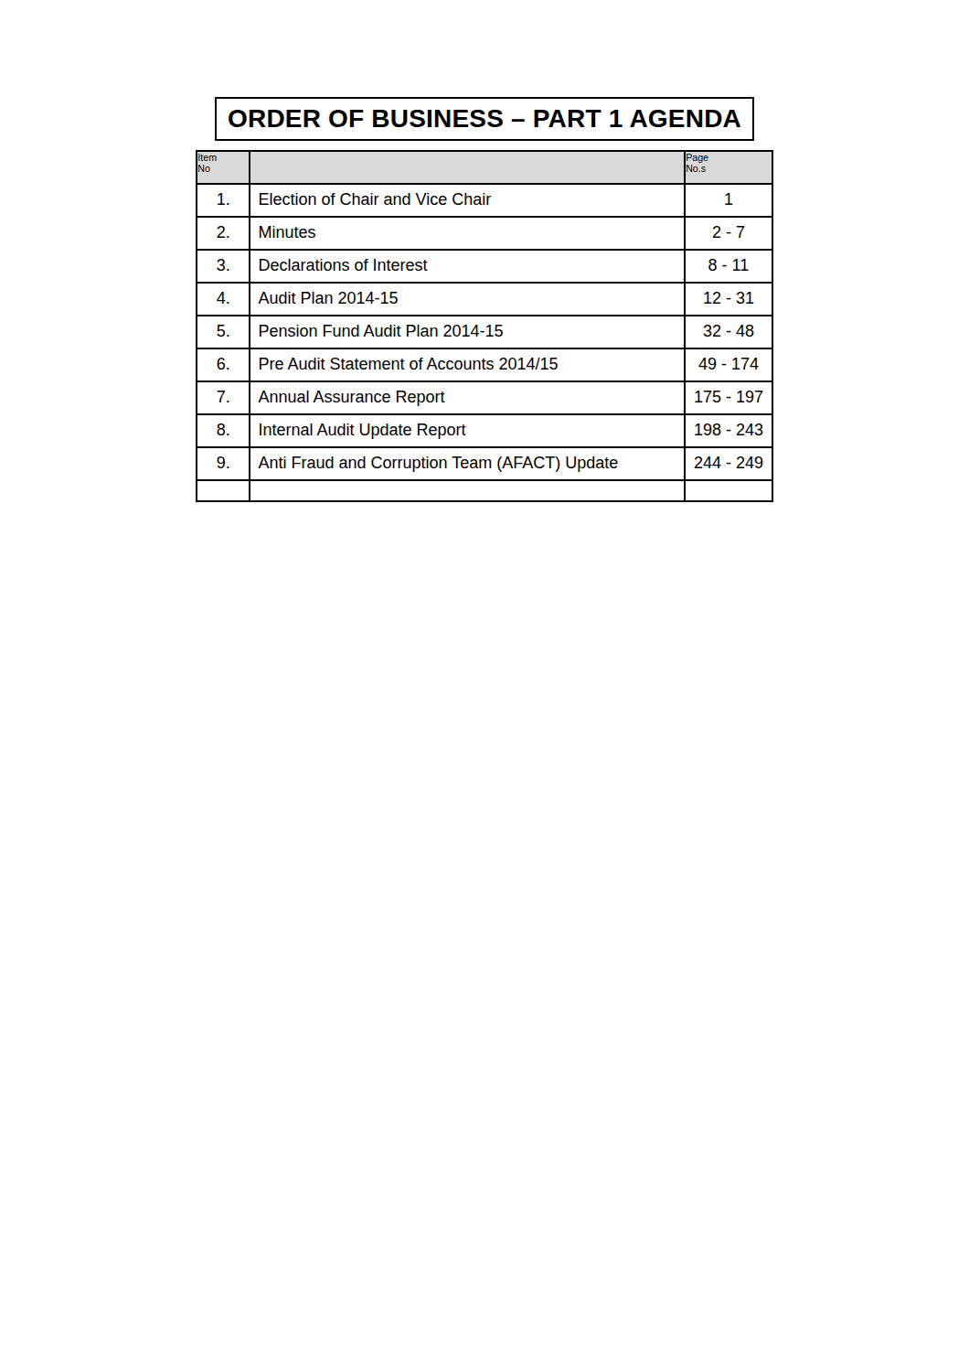ORDER OF BUSINESS – PART 1 AGENDA
| Item No | | Page No.s |
| --- | --- | --- |
| 1. | Election of Chair and Vice Chair | 1 |
| 2. | Minutes | 2 - 7 |
| 3. | Declarations of Interest | 8 - 11 |
| 4. | Audit Plan 2014-15 | 12 - 31 |
| 5. | Pension Fund Audit Plan 2014-15 | 32 - 48 |
| 6. | Pre Audit Statement of Accounts 2014/15 | 49 - 174 |
| 7. | Annual Assurance Report | 175 - 197 |
| 8. | Internal Audit Update Report | 198 - 243 |
| 9. | Anti Fraud and Corruption Team (AFACT) Update | 244 - 249 |